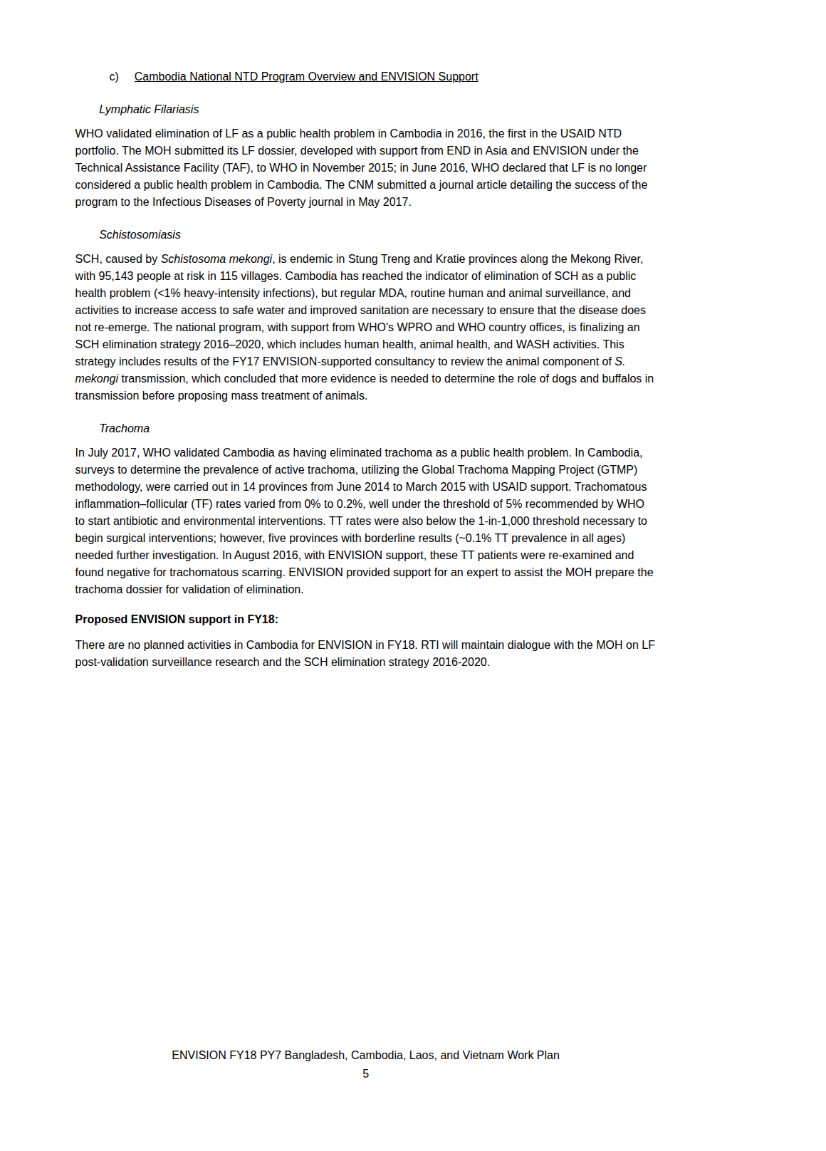c) Cambodia National NTD Program Overview and ENVISION Support
Lymphatic Filariasis
WHO validated elimination of LF as a public health problem in Cambodia in 2016, the first in the USAID NTD portfolio. The MOH submitted its LF dossier, developed with support from END in Asia and ENVISION under the Technical Assistance Facility (TAF), to WHO in November 2015; in June 2016, WHO declared that LF is no longer considered a public health problem in Cambodia. The CNM submitted a journal article detailing the success of the program to the Infectious Diseases of Poverty journal in May 2017.
Schistosomiasis
SCH, caused by Schistosoma mekongi, is endemic in Stung Treng and Kratie provinces along the Mekong River, with 95,143 people at risk in 115 villages. Cambodia has reached the indicator of elimination of SCH as a public health problem (<1% heavy-intensity infections), but regular MDA, routine human and animal surveillance, and activities to increase access to safe water and improved sanitation are necessary to ensure that the disease does not re-emerge. The national program, with support from WHO's WPRO and WHO country offices, is finalizing an SCH elimination strategy 2016–2020, which includes human health, animal health, and WASH activities. This strategy includes results of the FY17 ENVISION-supported consultancy to review the animal component of S. mekongi transmission, which concluded that more evidence is needed to determine the role of dogs and buffalos in transmission before proposing mass treatment of animals.
Trachoma
In July 2017, WHO validated Cambodia as having eliminated trachoma as a public health problem. In Cambodia, surveys to determine the prevalence of active trachoma, utilizing the Global Trachoma Mapping Project (GTMP) methodology, were carried out in 14 provinces from June 2014 to March 2015 with USAID support. Trachomatous inflammation–follicular (TF) rates varied from 0% to 0.2%, well under the threshold of 5% recommended by WHO to start antibiotic and environmental interventions. TT rates were also below the 1-in-1,000 threshold necessary to begin surgical interventions; however, five provinces with borderline results (~0.1% TT prevalence in all ages) needed further investigation. In August 2016, with ENVISION support, these TT patients were re-examined and found negative for trachomatous scarring. ENVISION provided support for an expert to assist the MOH prepare the trachoma dossier for validation of elimination.
Proposed ENVISION support in FY18:
There are no planned activities in Cambodia for ENVISION in FY18. RTI will maintain dialogue with the MOH on LF post-validation surveillance research and the SCH elimination strategy 2016-2020.
ENVISION FY18 PY7 Bangladesh, Cambodia, Laos, and Vietnam Work Plan 5